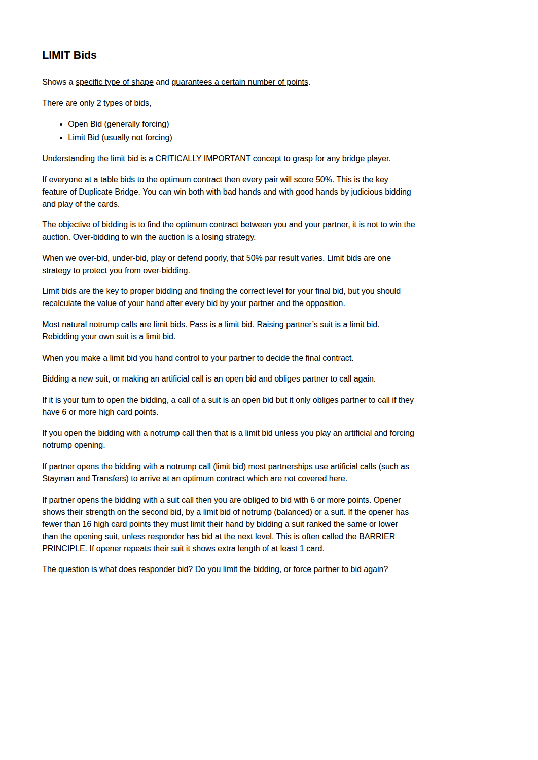LIMIT Bids
Shows a specific type of shape and guarantees a certain number of points.
There are only 2 types of bids,
Open Bid (generally forcing)
Limit Bid (usually not forcing)
Understanding the limit bid is a CRITICALLY IMPORTANT concept to grasp for any bridge player.
If everyone at a table bids to the optimum contract then every pair will score 50%. This is the key feature of Duplicate Bridge. You can win both with bad hands and with good hands by judicious bidding and play of the cards.
The objective of bidding is to find the optimum contract between you and your partner, it is not to win the auction. Over-bidding to win the auction is a losing strategy.
When we over-bid, under-bid, play or defend poorly, that 50% par result varies. Limit bids are one strategy to protect you from over-bidding.
Limit bids are the key to proper bidding and finding the correct level for your final bid, but you should recalculate the value of your hand after every bid by your partner and the opposition.
Most natural notrump calls are limit bids. Pass is a limit bid. Raising partner’s suit is a limit bid. Rebidding your own suit is a limit bid.
When you make a limit bid you hand control to your partner to decide the final contract.
Bidding a new suit, or making an artificial call is an open bid and obliges partner to call again.
If it is your turn to open the bidding, a call of a suit is an open bid but it only obliges partner to call if they have 6 or more high card points.
If you open the bidding with a notrump call then that is a limit bid unless you play an artificial and forcing notrump opening.
If partner opens the bidding with a notrump call (limit bid) most partnerships use artificial calls (such as Stayman and Transfers) to arrive at an optimum contract which are not covered here.
If partner opens the bidding with a suit call then you are obliged to bid with 6 or more points. Opener shows their strength on the second bid, by a limit bid of notrump (balanced) or a suit. If the opener has fewer than 16 high card points they must limit their hand by bidding a suit ranked the same or lower than the opening suit, unless responder has bid at the next level. This is often called the BARRIER PRINCIPLE. If opener repeats their suit it shows extra length of at least 1 card.
The question is what does responder bid? Do you limit the bidding, or force partner to bid again?